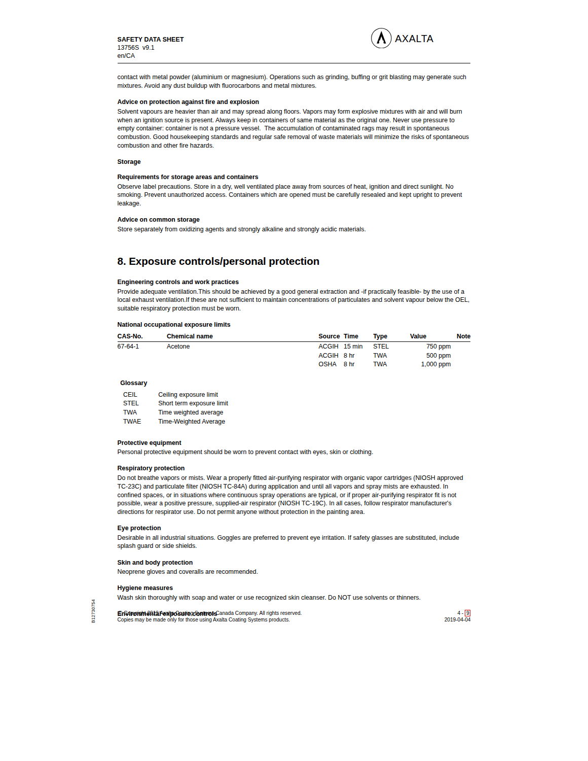SAFETY DATA SHEET
13756S v9.1
en/CA
AXALTA
contact with metal powder (aluminium or magnesium). Operations such as grinding, buffing or grit blasting may generate such mixtures. Avoid any dust buildup with fluorocarbons and metal mixtures.
Advice on protection against fire and explosion
Solvent vapours are heavier than air and may spread along floors. Vapors may form explosive mixtures with air and will burn when an ignition source is present. Always keep in containers of same material as the original one. Never use pressure to empty container: container is not a pressure vessel. The accumulation of contaminated rags may result in spontaneous combustion. Good housekeeping standards and regular safe removal of waste materials will minimize the risks of spontaneous combustion and other fire hazards.
Storage
Requirements for storage areas and containers
Observe label precautions. Store in a dry, well ventilated place away from sources of heat, ignition and direct sunlight. No smoking. Prevent unauthorized access. Containers which are opened must be carefully resealed and kept upright to prevent leakage.
Advice on common storage
Store separately from oxidizing agents and strongly alkaline and strongly acidic materials.
8. Exposure controls/personal protection
Engineering controls and work practices
Provide adequate ventilation.This should be achieved by a good general extraction and -if practically feasible- by the use of a local exhaust ventilation.If these are not sufficient to maintain concentrations of particulates and solvent vapour below the OEL, suitable respiratory protection must be worn.
National occupational exposure limits
| CAS-No. | Chemical name | Source | Time | Type | Value | Note |
| --- | --- | --- | --- | --- | --- | --- |
| 67-64-1 | Acetone | ACGIH | 15 min | STEL | 750 ppm | |
| | | ACGIH | 8 hr | TWA | 500 ppm | |
| | | OSHA | 8 hr | TWA | 1,000 ppm | |
Glossary
| CEIL | Ceiling exposure limit |
| STEL | Short term exposure limit |
| TWA | Time weighted average |
| TWAE | Time-Weighted Average |
Protective equipment
Personal protective equipment should be worn to prevent contact with eyes, skin or clothing.
Respiratory protection
Do not breathe vapors or mists. Wear a properly fitted air-purifying respirator with organic vapor cartridges (NIOSH approved TC-23C) and particulate filter (NIOSH TC-84A) during application and until all vapors and spray mists are exhausted. In confined spaces, or in situations where continuous spray operations are typical, or if proper air-purifying respirator fit is not possible, wear a positive pressure, supplied-air respirator (NIOSH TC-19C). In all cases, follow respirator manufacturer's directions for respirator use. Do not permit anyone without protection in the painting area.
Eye protection
Desirable in all industrial situations. Goggles are preferred to prevent eye irritation. If safety glasses are substituted, include splash guard or side shields.
Skin and body protection
Neoprene gloves and coveralls are recommended.
Hygiene measures
Wash skin thoroughly with soap and water or use recognized skin cleanser. Do NOT use solvents or thinners.
Environmental exposure controls
Ⓒ Copyright 2019 Axalta Coating Systems Canada Company. All rights reserved.
Copies may be made only for those using Axalta Coating Systems products.
4 - 9
2019-04-04
B12730754